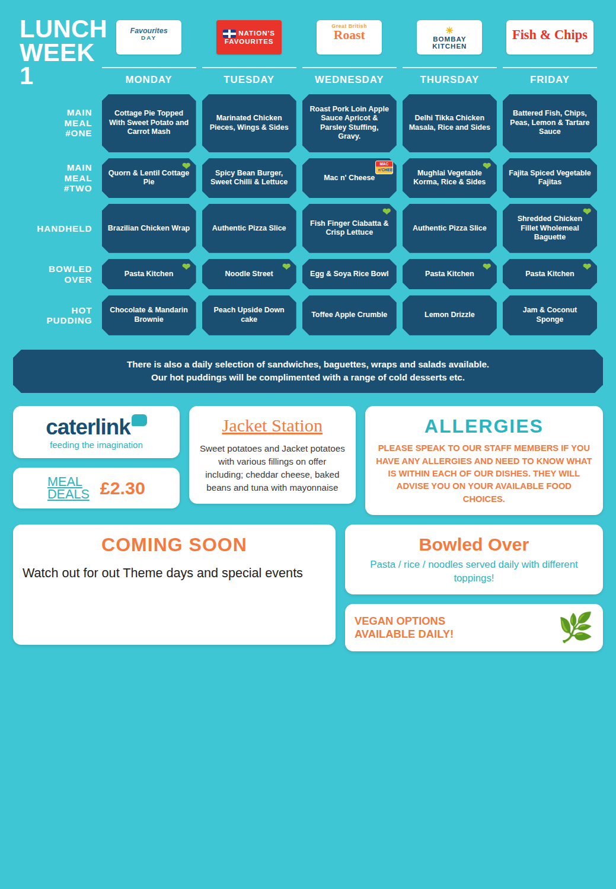| Lunch Week 1 | Favourites DAY | NATION'S FAVOURITES | Great British Roast | ☀ BOMBAY KITCHEN | Fish & Chips |
| --- | --- | --- | --- | --- | --- |
| Monday | Tuesday | Wednesday | Thursday | Friday |
| Main Meal #One | Cottage Pie Topped With Sweet Potato and Carrot Mash | Marinated Chicken Pieces, Wings & Sides | Roast Pork Loin Apple Sauce Apricot & Parsley Stuffing, Gravy. | Delhi Tikka Chicken Masala, Rice and Sides | Battered Fish, Chips, Peas, Lemon & Tartare Sauce |
| Main Meal #Two | ❤ Quorn & Lentil Cottage Pie | Spicy Bean Burger, Sweet Chilli & Lettuce | MAC n'CHEESE Mac n' Cheese | ❤ Mughlai Vegetable Korma, Rice & Sides | Fajita Spiced Vegetable Fajitas |
| Handheld | Brazilian Chicken Wrap | Authentic Pizza Slice | ❤ Fish Finger Ciabatta & Crisp Lettuce | Authentic Pizza Slice | ❤ Shredded Chicken Fillet Wholemeal Baguette |
| Bowled Over | ❤ Pasta Kitchen | ❤ Noodle Street | Egg & Soya Rice Bowl | ❤ Pasta Kitchen | ❤ Pasta Kitchen |
| Hot Pudding | Chocolate & Mandarin Brownie | Peach Upside Down cake | Toffee Apple Crumble | Lemon Drizzle | Jam & Coconut Sponge |
There is also a daily selection of sandwiches, baguettes, wraps and salads available.
Our hot puddings will be complimented with a range of cold desserts etc.
caterlink
feeding the imagination
Meal
Deals
£2.30
Jacket Station
Sweet potatoes and Jacket potatoes with various fillings on offer including; cheddar cheese, baked beans and tuna with mayonnaise
ALLERGIES
Please speak to our staff members if you have any allergies and need to know what is within each of our dishes. They will advise you on your available food choices.
Coming Soon
Watch out for out Theme days and special events
Bowled Over
Pasta / rice / noodles served daily with different toppings!
Vegan Options
Available Daily!
🌿